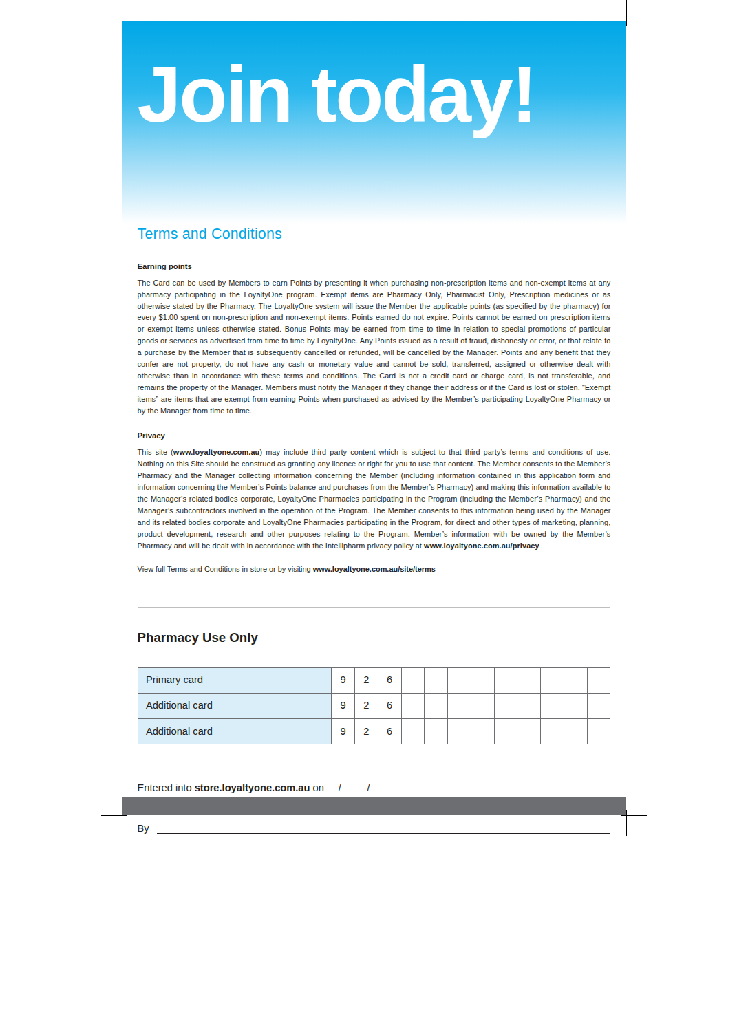Join today!
Terms and Conditions
Earning points
The Card can be used by Members to earn Points by presenting it when purchasing non-prescription items and non-exempt items at any pharmacy participating in the LoyaltyOne program. Exempt items are Pharmacy Only, Pharmacist Only, Prescription medicines or as otherwise stated by the Pharmacy. The LoyaltyOne system will issue the Member the applicable points (as specified by the pharmacy) for every $1.00 spent on non-prescription and non-exempt items. Points earned do not expire. Points cannot be earned on prescription items or exempt items unless otherwise stated. Bonus Points may be earned from time to time in relation to special promotions of particular goods or services as advertised from time to time by LoyaltyOne. Any Points issued as a result of fraud, dishonesty or error, or that relate to a purchase by the Member that is subsequently cancelled or refunded, will be cancelled by the Manager. Points and any benefit that they confer are not property, do not have any cash or monetary value and cannot be sold, transferred, assigned or otherwise dealt with otherwise than in accordance with these terms and conditions. The Card is not a credit card or charge card, is not transferable, and remains the property of the Manager. Members must notify the Manager if they change their address or if the Card is lost or stolen. “Exempt items” are items that are exempt from earning Points when purchased as advised by the Member’s participating LoyaltyOne Pharmacy or by the Manager from time to time.
Privacy
This site (www.loyaltyone.com.au) may include third party content which is subject to that third party’s terms and conditions of use. Nothing on this Site should be construed as granting any licence or right for you to use that content. The Member consents to the Member’s Pharmacy and the Manager collecting information concerning the Member (including information contained in this application form and information concerning the Member’s Points balance and purchases from the Member’s Pharmacy) and making this information available to the Manager’s related bodies corporate, LoyaltyOne Pharmacies participating in the Program (including the Member’s Pharmacy) and the Manager’s subcontractors involved in the operation of the Program. The Member consents to this information being used by the Manager and its related bodies corporate and LoyaltyOne Pharmacies participating in the Program, for direct and other types of marketing, planning, product development, research and other purposes relating to the Program. Member’s information with be owned by the Member’s Pharmacy and will be dealt with in accordance with the Intellipharm privacy policy at www.loyaltyone.com.au/privacy
View full Terms and Conditions in-store or by visiting www.loyaltyone.com.au/site/terms
Pharmacy Use Only
| Primary card | 9 | 2 | 6 | | | | | | | | | |
| Additional card | 9 | 2 | 6 | | | | | | | | | |
| Additional card | 9 | 2 | 6 | | | | | | | | | |
Entered into store.loyaltyone.com.au on / /
By